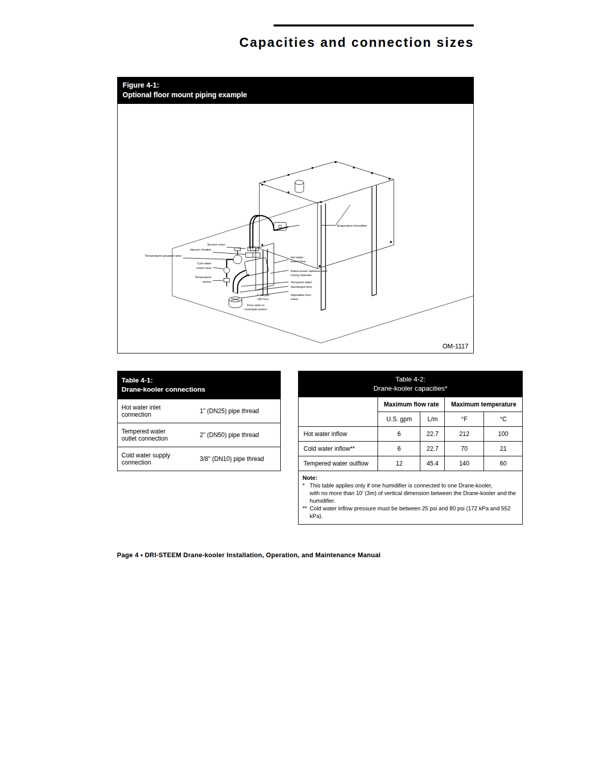Capacities and connection sizes
Figure 4-1:
Optional floor mount piping example
Service union Vacuum breaker Temperature-actuated valve Cold water enters here Temperature sensor Hot water enters here Drane-kooler stainless steel mixing chamber Tempered water discharged here Adjustable floor stand Evaporative Humidifier 1" air gap (25 mm) Floor drain to municipal system
OM-1117
| Table 4-1: Drane-kooler connections |
| Hot water inlet connection | 1" (DN25) pipe thread |
| Tempered water outlet connection | 2" (DN50) pipe thread |
| Cold water supply connection | 3/8" (DN10) pipe thread |
| Table 4-2: Drane-kooler capacities* |
| | Maximum flow rate | Maximum temperature |
| | U.S. gpm | L/m | °F | °C |
| Hot water inflow | 6 | 22.7 | 212 | 100 |
| Cold water inflow** | 6 | 22.7 | 70 | 21 |
| Tempered water outflow | 12 | 45.4 | 140 | 60 |
Note:
*
This table applies only if one humidifier is connected to one Drane-kooler,
with no more than 10' (3m) of vertical dimension between the Drane-kooler and the
humidifier.
**
Cold water inflow pressure must be between 25 psi and 80 psi (172 kPa and 552 kPa).
Page 4 • DRI-STEEM Drane-kooler Installation, Operation, and Maintenance Manual